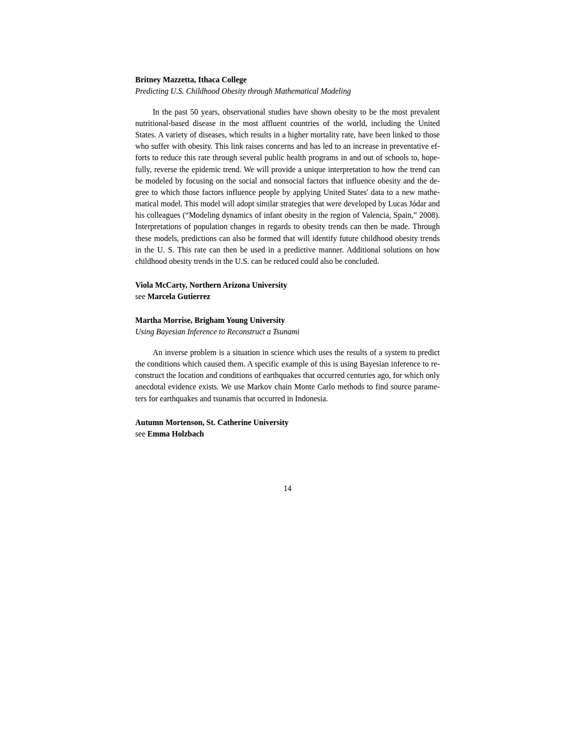Britney Mazzetta, Ithaca College
Predicting U.S. Childhood Obesity through Mathematical Modeling
In the past 50 years, observational studies have shown obesity to be the most prevalent nutritional-based disease in the most affluent countries of the world, including the United States. A variety of diseases, which results in a higher mortality rate, have been linked to those who suffer with obesity. This link raises concerns and has led to an increase in preventative efforts to reduce this rate through several public health programs in and out of schools to, hopefully, reverse the epidemic trend. We will provide a unique interpretation to how the trend can be modeled by focusing on the social and nonsocial factors that influence obesity and the degree to which those factors influence people by applying United States' data to a new mathematical model. This model will adopt similar strategies that were developed by Lucas Jódar and his colleagues (“Modeling dynamics of infant obesity in the region of Valencia, Spain,” 2008). Interpretations of population changes in regards to obesity trends can then be made. Through these models, predictions can also be formed that will identify future childhood obesity trends in the U. S. This rate can then be used in a predictive manner. Additional solutions on how childhood obesity trends in the U.S. can be reduced could also be concluded.
Viola McCarty, Northern Arizona University
see Marcela Gutierrez
Martha Morrise, Brigham Young University
Using Bayesian Inference to Reconstruct a Tsunami
An inverse problem is a situation in science which uses the results of a system to predict the conditions which caused them. A specific example of this is using Bayesian inference to reconstruct the location and conditions of earthquakes that occurred centuries ago, for which only anecdotal evidence exists. We use Markov chain Monte Carlo methods to find source parameters for earthquakes and tsunamis that occurred in Indonesia.
Autumn Mortenson, St. Catherine University
see Emma Holzbach
14